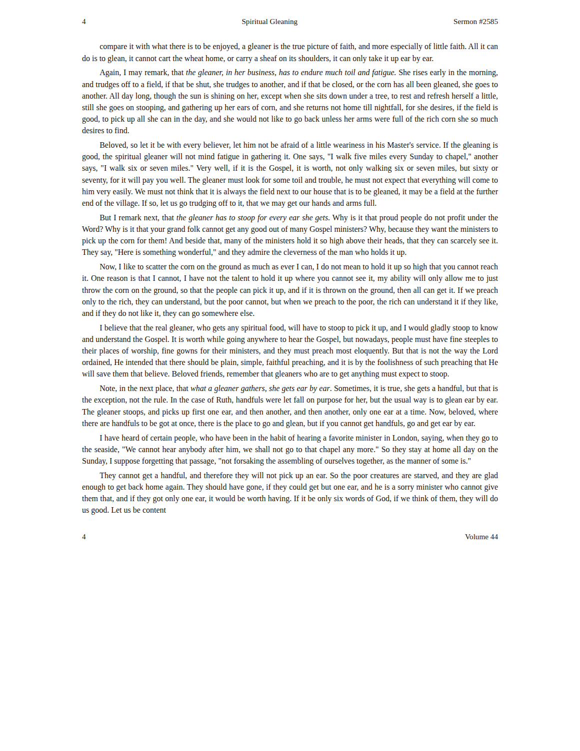4 Spiritual Gleaning Sermon #2585
compare it with what there is to be enjoyed, a gleaner is the true picture of faith, and more especially of little faith. All it can do is to glean, it cannot cart the wheat home, or carry a sheaf on its shoulders, it can only take it up ear by ear.
Again, I may remark, that the gleaner, in her business, has to endure much toil and fatigue. She rises early in the morning, and trudges off to a field, if that be shut, she trudges to another, and if that be closed, or the corn has all been gleaned, she goes to another. All day long, though the sun is shining on her, except when she sits down under a tree, to rest and refresh herself a little, still she goes on stooping, and gathering up her ears of corn, and she returns not home till nightfall, for she desires, if the field is good, to pick up all she can in the day, and she would not like to go back unless her arms were full of the rich corn she so much desires to find.
Beloved, so let it be with every believer, let him not be afraid of a little weariness in his Master's service. If the gleaning is good, the spiritual gleaner will not mind fatigue in gathering it. One says, "I walk five miles every Sunday to chapel," another says, "I walk six or seven miles." Very well, if it is the Gospel, it is worth, not only walking six or seven miles, but sixty or seventy, for it will pay you well. The gleaner must look for some toil and trouble, he must not expect that everything will come to him very easily. We must not think that it is always the field next to our house that is to be gleaned, it may be a field at the further end of the village. If so, let us go trudging off to it, that we may get our hands and arms full.
But I remark next, that the gleaner has to stoop for every ear she gets. Why is it that proud people do not profit under the Word? Why is it that your grand folk cannot get any good out of many Gospel ministers? Why, because they want the ministers to pick up the corn for them! And beside that, many of the ministers hold it so high above their heads, that they can scarcely see it. They say, "Here is something wonderful," and they admire the cleverness of the man who holds it up.
Now, I like to scatter the corn on the ground as much as ever I can, I do not mean to hold it up so high that you cannot reach it. One reason is that I cannot, I have not the talent to hold it up where you cannot see it, my ability will only allow me to just throw the corn on the ground, so that the people can pick it up, and if it is thrown on the ground, then all can get it. If we preach only to the rich, they can understand, but the poor cannot, but when we preach to the poor, the rich can understand it if they like, and if they do not like it, they can go somewhere else.
I believe that the real gleaner, who gets any spiritual food, will have to stoop to pick it up, and I would gladly stoop to know and understand the Gospel. It is worth while going anywhere to hear the Gospel, but nowadays, people must have fine steeples to their places of worship, fine gowns for their ministers, and they must preach most eloquently. But that is not the way the Lord ordained, He intended that there should be plain, simple, faithful preaching, and it is by the foolishness of such preaching that He will save them that believe. Beloved friends, remember that gleaners who are to get anything must expect to stoop.
Note, in the next place, that what a gleaner gathers, she gets ear by ear. Sometimes, it is true, she gets a handful, but that is the exception, not the rule. In the case of Ruth, handfuls were let fall on purpose for her, but the usual way is to glean ear by ear. The gleaner stoops, and picks up first one ear, and then another, and then another, only one ear at a time. Now, beloved, where there are handfuls to be got at once, there is the place to go and glean, but if you cannot get handfuls, go and get ear by ear.
I have heard of certain people, who have been in the habit of hearing a favorite minister in London, saying, when they go to the seaside, "We cannot hear anybody after him, we shall not go to that chapel any more." So they stay at home all day on the Sunday, I suppose forgetting that passage, "not forsaking the assembling of ourselves together, as the manner of some is."
They cannot get a handful, and therefore they will not pick up an ear. So the poor creatures are starved, and they are glad enough to get back home again. They should have gone, if they could get but one ear, and he is a sorry minister who cannot give them that, and if they got only one ear, it would be worth having. If it be only six words of God, if we think of them, they will do us good. Let us be content
4 Volume 44